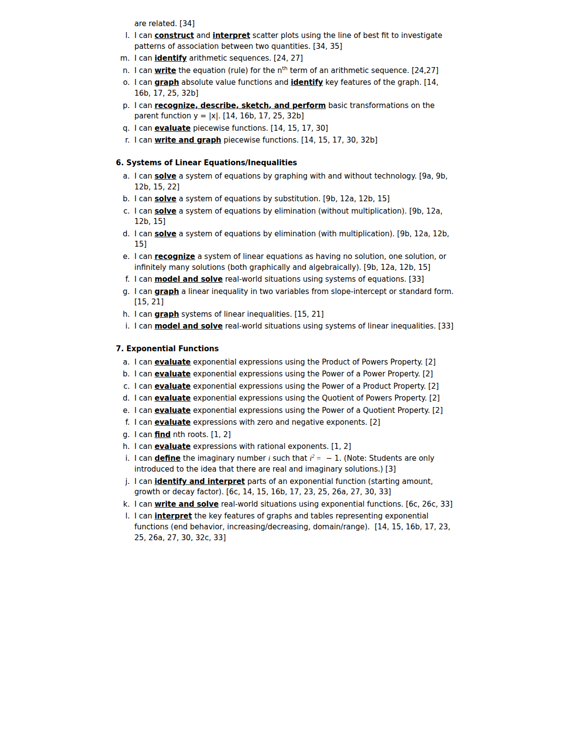are related. [34]
I can construct and interpret scatter plots using the line of best fit to investigate patterns of association between two quantities. [34, 35]
I can identify arithmetic sequences. [24, 27]
I can write the equation (rule) for the nth term of an arithmetic sequence. [24,27]
I can graph absolute value functions and identify key features of the graph. [14, 16b, 17, 25, 32b]
I can recognize, describe, sketch, and perform basic transformations on the parent function y = |x|. [14, 16b, 17, 25, 32b]
I can evaluate piecewise functions. [14, 15, 17, 30]
I can write and graph piecewise functions. [14, 15, 17, 30, 32b]
6. Systems of Linear Equations/Inequalities
I can solve a system of equations by graphing with and without technology. [9a, 9b, 12b, 15, 22]
I can solve a system of equations by substitution. [9b, 12a, 12b, 15]
I can solve a system of equations by elimination (without multiplication). [9b, 12a, 12b, 15]
I can solve a system of equations by elimination (with multiplication). [9b, 12a, 12b, 15]
I can recognize a system of linear equations as having no solution, one solution, or infinitely many solutions (both graphically and algebraically). [9b, 12a, 12b, 15]
I can model and solve real-world situations using systems of equations. [33]
I can graph a linear inequality in two variables from slope-intercept or standard form. [15, 21]
I can graph systems of linear inequalities. [15, 21]
I can model and solve real-world situations using systems of linear inequalities. [33]
7. Exponential Functions
I can evaluate exponential expressions using the Product of Powers Property. [2]
I can evaluate exponential expressions using the Power of a Power Property. [2]
I can evaluate exponential expressions using the Power of a Product Property. [2]
I can evaluate exponential expressions using the Quotient of Powers Property. [2]
I can evaluate exponential expressions using the Power of a Quotient Property. [2]
I can evaluate expressions with zero and negative exponents. [2]
I can find nth roots. [1, 2]
I can evaluate expressions with rational exponents. [1, 2]
I can define the imaginary number i such that i2 = − 1. (Note: Students are only introduced to the idea that there are real and imaginary solutions.) [3]
I can identify and interpret parts of an exponential function (starting amount, growth or decay factor). [6c, 14, 15, 16b, 17, 23, 25, 26a, 27, 30, 33]
I can write and solve real-world situations using exponential functions. [6c, 26c, 33]
I can interpret the key features of graphs and tables representing exponential functions (end behavior, increasing/decreasing, domain/range). [14, 15, 16b, 17, 23, 25, 26a, 27, 30, 32c, 33]